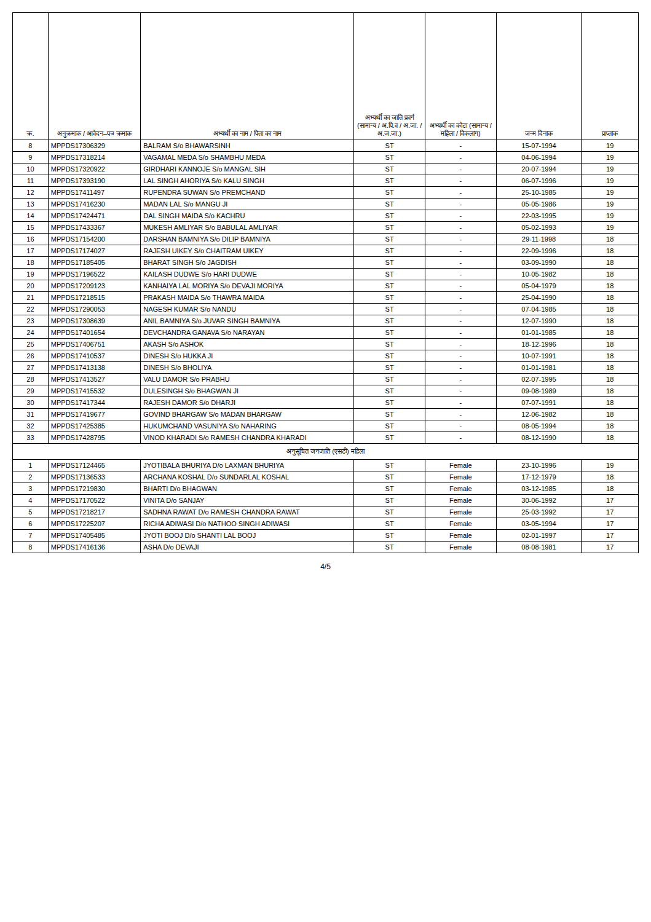| क्र. | अनुक्रमांक / आवेदन–पत्र क्रमांक | अभ्यर्थी का नाम / पिता का नाम | अभ्यर्थी का जाति प्रवर्ग (सामान्य / अ.पि.व / अ.जा. / अ.ज.जा.) | अभ्यर्थी का कोटा (सामान्य / महिला / विकलांग) | जन्म दिनांक | प्राप्तांक |
| --- | --- | --- | --- | --- | --- | --- |
| 8 | MPPDS17306329 | BALRAM S/o BHAWARSINH | ST | - | 15-07-1994 | 19 |
| 9 | MPPDS17318214 | VAGAMAL MEDA S/o SHAMBHU MEDA | ST | - | 04-06-1994 | 19 |
| 10 | MPPDS17320922 | GIRDHARI KANNOJE S/o MANGAL SIH | ST | - | 20-07-1994 | 19 |
| 11 | MPPDS17393190 | LAL SINGH AHORIYA S/o KALU SINGH | ST | - | 06-07-1996 | 19 |
| 12 | MPPDS17411497 | RUPENDRA SUWAN S/o PREMCHAND | ST | - | 25-10-1985 | 19 |
| 13 | MPPDS17416230 | MADAN LAL S/o MANGU JI | ST | - | 05-05-1986 | 19 |
| 14 | MPPDS17424471 | DAL SINGH MAIDA S/o KACHRU | ST | - | 22-03-1995 | 19 |
| 15 | MPPDS17433367 | MUKESH AMLIYAR S/o BABULAL AMLIYAR | ST | - | 05-02-1993 | 19 |
| 16 | MPPDS17154200 | DARSHAN BAMNIYA S/o DILIP BAMNIYA | ST | - | 29-11-1998 | 18 |
| 17 | MPPDS17174027 | RAJESH UIKEY S/o CHAITRAM UIKEY | ST | - | 22-09-1996 | 18 |
| 18 | MPPDS17185405 | BHARAT SINGH S/o JAGDISH | ST | - | 03-09-1990 | 18 |
| 19 | MPPDS17196522 | KAILASH DUDWE S/o HARI DUDWE | ST | - | 10-05-1982 | 18 |
| 20 | MPPDS17209123 | KANHAIYA LAL MORIYA S/o DEVAJI MORIYA | ST | - | 05-04-1979 | 18 |
| 21 | MPPDS17218515 | PRAKASH MAIDA S/o THAWRA MAIDA | ST | - | 25-04-1990 | 18 |
| 22 | MPPDS17290053 | NAGESH KUMAR S/o NANDU | ST | - | 07-04-1985 | 18 |
| 23 | MPPDS17308639 | ANIL BAMNIYA S/o JUVAR SINGH BAMNIYA | ST | - | 12-07-1990 | 18 |
| 24 | MPPDS17401654 | DEVCHANDRA GANAVA S/o NARAYAN | ST | - | 01-01-1985 | 18 |
| 25 | MPPDS17406751 | AKASH S/o ASHOK | ST | - | 18-12-1996 | 18 |
| 26 | MPPDS17410537 | DINESH S/o HUKKA JI | ST | - | 10-07-1991 | 18 |
| 27 | MPPDS17413138 | DINESH S/o BHOLIYA | ST | - | 01-01-1981 | 18 |
| 28 | MPPDS17413527 | VALU DAMOR S/o PRABHU | ST | - | 02-07-1995 | 18 |
| 29 | MPPDS17415532 | DULESINGH S/o BHAGWAN JI | ST | - | 09-08-1989 | 18 |
| 30 | MPPDS17417344 | RAJESH DAMOR S/o DHARJI | ST | - | 07-07-1991 | 18 |
| 31 | MPPDS17419677 | GOVIND BHARGAW S/o MADAN BHARGAW | ST | - | 12-06-1982 | 18 |
| 32 | MPPDS17425385 | HUKUMCHAND VASUNIYA S/o NAHARING | ST | - | 08-05-1994 | 18 |
| 33 | MPPDS17428795 | VINOD KHARADI S/o RAMESH CHANDRA KHARADI | ST | - | 08-12-1990 | 18 |
| अनुसूचित जनजाति (एसटी) महिला |
| 1 | MPPDS17124465 | JYOTIBALA BHURIYA D/o LAXMAN BHURIYA | ST | Female | 23-10-1996 | 19 |
| 2 | MPPDS17136533 | ARCHANA KOSHAL D/o SUNDARLAL KOSHAL | ST | Female | 17-12-1979 | 18 |
| 3 | MPPDS17219830 | BHARTI D/o BHAGWAN | ST | Female | 03-12-1985 | 18 |
| 4 | MPPDS17170522 | VINITA D/o SANJAY | ST | Female | 30-06-1992 | 17 |
| 5 | MPPDS17218217 | SADHNA RAWAT D/o RAMESH CHANDRA RAWAT | ST | Female | 25-03-1992 | 17 |
| 6 | MPPDS17225207 | RICHA ADIWASI D/o NATHOO SINGH ADIWASI | ST | Female | 03-05-1994 | 17 |
| 7 | MPPDS17405485 | JYOTI BOOJ D/o SHANTI LAL BOOJ | ST | Female | 02-01-1997 | 17 |
| 8 | MPPDS17416136 | ASHA D/o DEVAJI | ST | Female | 08-08-1981 | 17 |
4/5